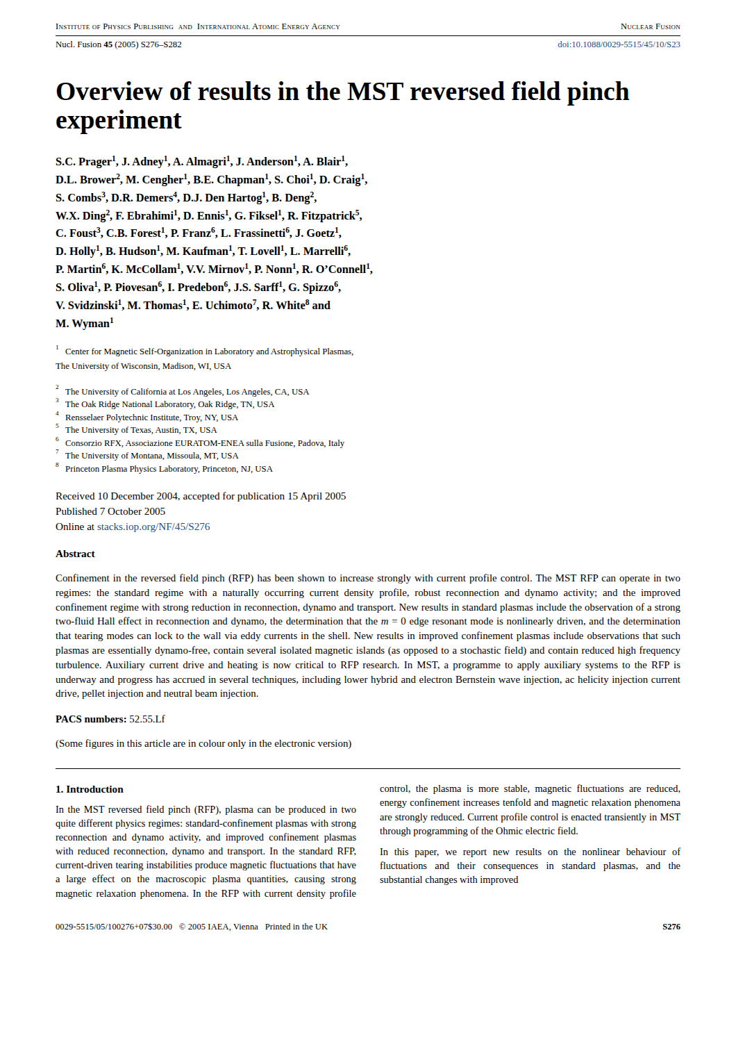Institute of Physics Publishing and International Atomic Energy Agency
Nuclear Fusion
Nucl. Fusion 45 (2005) S276–S282 doi:10.1088/0029-5515/45/10/S23
Overview of results in the MST reversed field pinch experiment
S.C. Prager1, J. Adney1, A. Almagri1, J. Anderson1, A. Blair1,
D.L. Brower2, M. Cengher1, B.E. Chapman1, S. Choi1, D. Craig1,
S. Combs3, D.R. Demers4, D.J. Den Hartog1, B. Deng2,
W.X. Ding2, F. Ebrahimi1, D. Ennis1, G. Fiksel1, R. Fitzpatrick5,
C. Foust3, C.B. Forest1, P. Franz6, L. Frassinetti6, J. Goetz1,
D. Holly1, B. Hudson1, M. Kaufman1, T. Lovell1, L. Marrelli6,
P. Martin6, K. McCollam1, V.V. Mirnov1, P. Nonn1, R. O’Connell1,
S. Oliva1, P. Piovesan6, I. Predebon6, J.S. Sarff1, G. Spizzo6,
V. Svidzinski1, M. Thomas1, E. Uchimoto7, R. White8 and
M. Wyman1
Center for Magnetic Self-Organization in Laboratory and Astrophysical Plasmas,
The University of Wisconsin, Madison, WI, USA
The University of California at Los Angeles, Los Angeles, CA, USA
The Oak Ridge National Laboratory, Oak Ridge, TN, USA
Rensselaer Polytechnic Institute, Troy, NY, USA
The University of Texas, Austin, TX, USA
Consorzio RFX, Associazione EURATOM-ENEA sulla Fusione, Padova, Italy
The University of Montana, Missoula, MT, USA
Princeton Plasma Physics Laboratory, Princeton, NJ, USA
Received 10 December 2004, accepted for publication 15 April 2005
Published 7 October 2005
Online at stacks.iop.org/NF/45/S276
Abstract
Confinement in the reversed field pinch (RFP) has been shown to increase strongly with current profile control. The MST RFP can operate in two regimes: the standard regime with a naturally occurring current density profile, robust reconnection and dynamo activity; and the improved confinement regime with strong reduction in reconnection, dynamo and transport. New results in standard plasmas include the observation of a strong two-fluid Hall effect in reconnection and dynamo, the determination that the m = 0 edge resonant mode is nonlinearly driven, and the determination that tearing modes can lock to the wall via eddy currents in the shell. New results in improved confinement plasmas include observations that such plasmas are essentially dynamo-free, contain several isolated magnetic islands (as opposed to a stochastic field) and contain reduced high frequency turbulence. Auxiliary current drive and heating is now critical to RFP research. In MST, a programme to apply auxiliary systems to the RFP is underway and progress has accrued in several techniques, including lower hybrid and electron Bernstein wave injection, ac helicity injection current drive, pellet injection and neutral beam injection.
PACS numbers: 52.55.Lf
(Some figures in this article are in colour only in the electronic version)
1. Introduction
In the MST reversed field pinch (RFP), plasma can be produced in two quite different physics regimes: standard-confinement plasmas with strong reconnection and dynamo activity, and improved confinement plasmas with reduced reconnection, dynamo and transport. In the standard RFP, current-driven tearing instabilities produce magnetic fluctuations that have a large effect on the macroscopic plasma quantities, causing strong magnetic relaxation phenomena. In the RFP with current density profile control, the plasma is more stable, magnetic fluctuations are reduced, energy confinement increases tenfold and magnetic relaxation phenomena are strongly reduced. Current profile control is enacted transiently in MST through programming of the Ohmic electric field.
In this paper, we report new results on the nonlinear behaviour of fluctuations and their consequences in standard plasmas, and the substantial changes with improved
0029-5515/05/100276+07$30.00 © 2005 IAEA, Vienna Printed in the UK S276